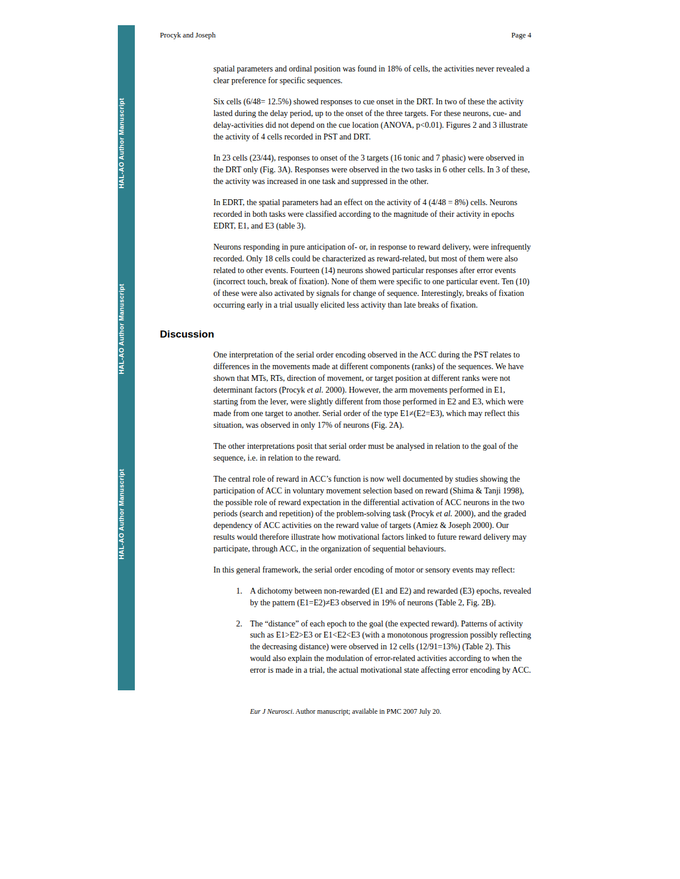HAL-AO Author Manuscript
HAL-AO Author Manuscript
HAL-AO Author Manuscript
Procyk and Joseph
Page 4
spatial parameters and ordinal position was found in 18% of cells, the activities never revealed a clear preference for specific sequences.
Six cells (6/48= 12.5%) showed responses to cue onset in the DRT. In two of these the activity lasted during the delay period, up to the onset of the three targets. For these neurons, cue- and delay-activities did not depend on the cue location (ANOVA, p<0.01). Figures 2 and 3 illustrate the activity of 4 cells recorded in PST and DRT.
In 23 cells (23/44), responses to onset of the 3 targets (16 tonic and 7 phasic) were observed in the DRT only (Fig. 3A). Responses were observed in the two tasks in 6 other cells. In 3 of these, the activity was increased in one task and suppressed in the other.
In EDRT, the spatial parameters had an effect on the activity of 4 (4/48 = 8%) cells. Neurons recorded in both tasks were classified according to the magnitude of their activity in epochs EDRT, E1, and E3 (table 3).
Neurons responding in pure anticipation of- or, in response to reward delivery, were infrequently recorded. Only 18 cells could be characterized as reward-related, but most of them were also related to other events. Fourteen (14) neurons showed particular responses after error events (incorrect touch, break of fixation). None of them were specific to one particular event. Ten (10) of these were also activated by signals for change of sequence. Interestingly, breaks of fixation occurring early in a trial usually elicited less activity than late breaks of fixation.
Discussion
One interpretation of the serial order encoding observed in the ACC during the PST relates to differences in the movements made at different components (ranks) of the sequences. We have shown that MTs, RTs, direction of movement, or target position at different ranks were not determinant factors (Procyk et al. 2000). However, the arm movements performed in E1, starting from the lever, were slightly different from those performed in E2 and E3, which were made from one target to another. Serial order of the type E1≠(E2=E3), which may reflect this situation, was observed in only 17% of neurons (Fig. 2A).
The other interpretations posit that serial order must be analysed in relation to the goal of the sequence, i.e. in relation to the reward.
The central role of reward in ACC’s function is now well documented by studies showing the participation of ACC in voluntary movement selection based on reward (Shima & Tanji 1998), the possible role of reward expectation in the differential activation of ACC neurons in the two periods (search and repetition) of the problem-solving task (Procyk et al. 2000), and the graded dependency of ACC activities on the reward value of targets (Amiez & Joseph 2000). Our results would therefore illustrate how motivational factors linked to future reward delivery may participate, through ACC, in the organization of sequential behaviours.
In this general framework, the serial order encoding of motor or sensory events may reflect:
A dichotomy between non-rewarded (E1 and E2) and rewarded (E3) epochs, revealed by the pattern (E1=E2)≠E3 observed in 19% of neurons (Table 2, Fig. 2B).
The “distance” of each epoch to the goal (the expected reward). Patterns of activity such as E1>E2>E3 or E1<E2<E3 (with a monotonous progression possibly reflecting the decreasing distance) were observed in 12 cells (12/91=13%) (Table 2). This would also explain the modulation of error-related activities according to when the error is made in a trial, the actual motivational state affecting error encoding by ACC.
Eur J Neurosci. Author manuscript; available in PMC 2007 July 20.